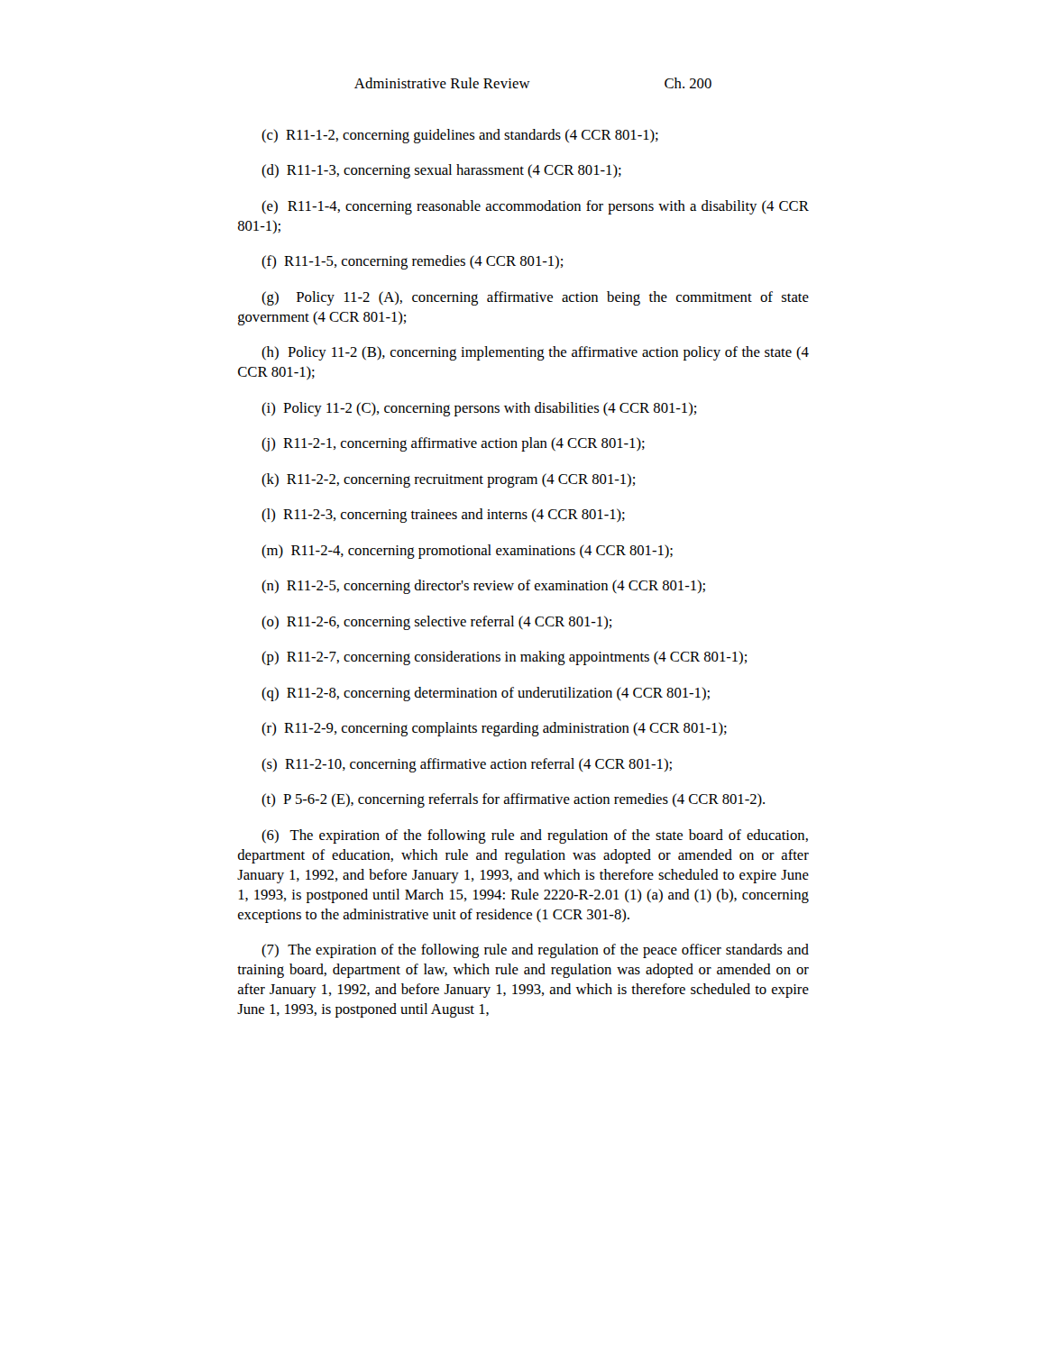Administrative Rule Review Ch. 200
(c) R11-1-2, concerning guidelines and standards (4 CCR 801-1);
(d) R11-1-3, concerning sexual harassment (4 CCR 801-1);
(e) R11-1-4, concerning reasonable accommodation for persons with a disability (4 CCR 801-1);
(f) R11-1-5, concerning remedies (4 CCR 801-1);
(g) Policy 11-2 (A), concerning affirmative action being the commitment of state government (4 CCR 801-1);
(h) Policy 11-2 (B), concerning implementing the affirmative action policy of the state (4 CCR 801-1);
(i) Policy 11-2 (C), concerning persons with disabilities (4 CCR 801-1);
(j) R11-2-1, concerning affirmative action plan (4 CCR 801-1);
(k) R11-2-2, concerning recruitment program (4 CCR 801-1);
(l) R11-2-3, concerning trainees and interns (4 CCR 801-1);
(m) R11-2-4, concerning promotional examinations (4 CCR 801-1);
(n) R11-2-5, concerning director's review of examination (4 CCR 801-1);
(o) R11-2-6, concerning selective referral (4 CCR 801-1);
(p) R11-2-7, concerning considerations in making appointments (4 CCR 801-1);
(q) R11-2-8, concerning determination of underutilization (4 CCR 801-1);
(r) R11-2-9, concerning complaints regarding administration (4 CCR 801-1);
(s) R11-2-10, concerning affirmative action referral (4 CCR 801-1);
(t) P 5-6-2 (E), concerning referrals for affirmative action remedies (4 CCR 801-2).
(6) The expiration of the following rule and regulation of the state board of education, department of education, which rule and regulation was adopted or amended on or after January 1, 1992, and before January 1, 1993, and which is therefore scheduled to expire June 1, 1993, is postponed until March 15, 1994: Rule 2220-R-2.01 (1) (a) and (1) (b), concerning exceptions to the administrative unit of residence (1 CCR 301-8).
(7) The expiration of the following rule and regulation of the peace officer standards and training board, department of law, which rule and regulation was adopted or amended on or after January 1, 1992, and before January 1, 1993, and which is therefore scheduled to expire June 1, 1993, is postponed until August 1,